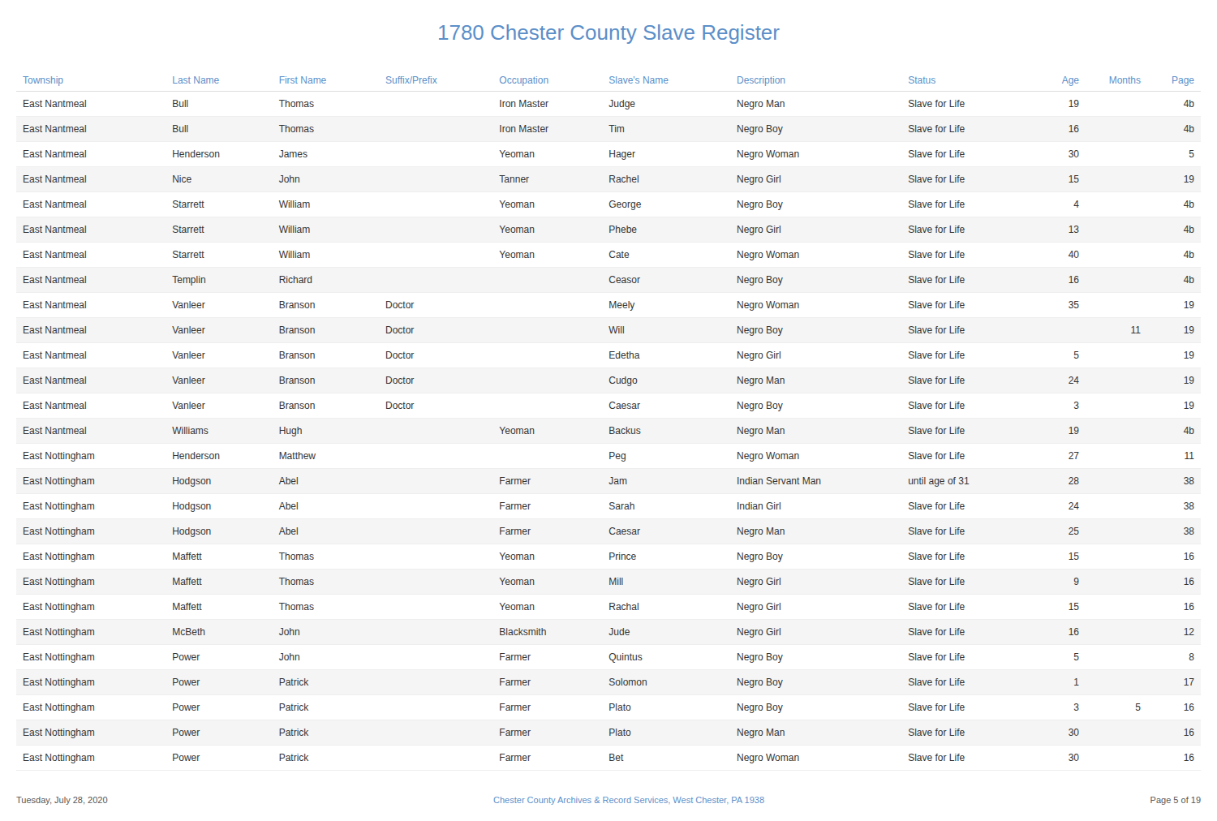1780 Chester County Slave Register
| Township | Last Name | First Name | Suffix/Prefix | Occupation | Slave's Name | Description | Status | Age | Months | Page |
| --- | --- | --- | --- | --- | --- | --- | --- | --- | --- | --- |
| East Nantmeal | Bull | Thomas | | Iron Master | Judge | Negro Man | Slave for Life | 19 | | 4b |
| East Nantmeal | Bull | Thomas | | Iron Master | Tim | Negro Boy | Slave for Life | 16 | | 4b |
| East Nantmeal | Henderson | James | | Yeoman | Hager | Negro Woman | Slave for Life | 30 | | 5 |
| East Nantmeal | Nice | John | | Tanner | Rachel | Negro Girl | Slave for Life | 15 | | 19 |
| East Nantmeal | Starrett | William | | Yeoman | George | Negro Boy | Slave for Life | 4 | | 4b |
| East Nantmeal | Starrett | William | | Yeoman | Phebe | Negro Girl | Slave for Life | 13 | | 4b |
| East Nantmeal | Starrett | William | | Yeoman | Cate | Negro Woman | Slave for Life | 40 | | 4b |
| East Nantmeal | Templin | Richard | | | Ceasor | Negro Boy | Slave for Life | 16 | | 4b |
| East Nantmeal | Vanleer | Branson | Doctor | | Meely | Negro Woman | Slave for Life | 35 | | 19 |
| East Nantmeal | Vanleer | Branson | Doctor | | Will | Negro Boy | Slave for Life | | 11 | 19 |
| East Nantmeal | Vanleer | Branson | Doctor | | Edetha | Negro Girl | Slave for Life | 5 | | 19 |
| East Nantmeal | Vanleer | Branson | Doctor | | Cudgo | Negro Man | Slave for Life | 24 | | 19 |
| East Nantmeal | Vanleer | Branson | Doctor | | Caesar | Negro Boy | Slave for Life | 3 | | 19 |
| East Nantmeal | Williams | Hugh | | Yeoman | Backus | Negro Man | Slave for Life | 19 | | 4b |
| East Nottingham | Henderson | Matthew | | | Peg | Negro Woman | Slave for Life | 27 | | 11 |
| East Nottingham | Hodgson | Abel | | Farmer | Jam | Indian Servant Man | until age of 31 | 28 | | 38 |
| East Nottingham | Hodgson | Abel | | Farmer | Sarah | Indian Girl | Slave for Life | 24 | | 38 |
| East Nottingham | Hodgson | Abel | | Farmer | Caesar | Negro Man | Slave for Life | 25 | | 38 |
| East Nottingham | Maffett | Thomas | | Yeoman | Prince | Negro Boy | Slave for Life | 15 | | 16 |
| East Nottingham | Maffett | Thomas | | Yeoman | Mill | Negro Girl | Slave for Life | 9 | | 16 |
| East Nottingham | Maffett | Thomas | | Yeoman | Rachal | Negro Girl | Slave for Life | 15 | | 16 |
| East Nottingham | McBeth | John | | Blacksmith | Jude | Negro Girl | Slave for Life | 16 | | 12 |
| East Nottingham | Power | John | | Farmer | Quintus | Negro Boy | Slave for Life | 5 | | 8 |
| East Nottingham | Power | Patrick | | Farmer | Solomon | Negro Boy | Slave for Life | 1 | | 17 |
| East Nottingham | Power | Patrick | | Farmer | Plato | Negro Boy | Slave for Life | 3 | 5 | 16 |
| East Nottingham | Power | Patrick | | Farmer | Plato | Negro Man | Slave for Life | 30 | | 16 |
| East Nottingham | Power | Patrick | | Farmer | Bet | Negro Woman | Slave for Life | 30 | | 16 |
Tuesday, July 28, 2020
Chester County Archives & Record Services, West Chester, PA 1938
Page 5 of 19